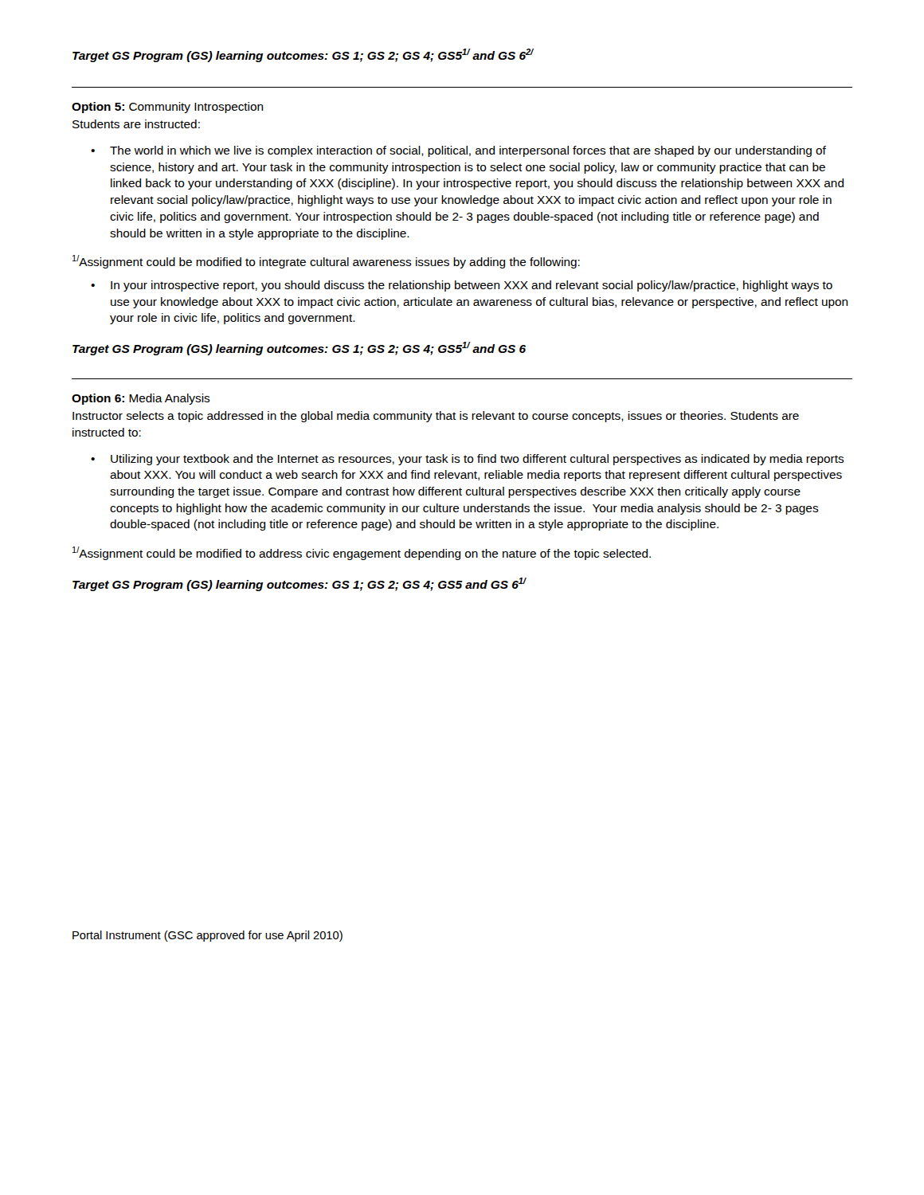Target GS Program (GS) learning outcomes: GS 1; GS 2; GS 4; GS51/ and GS 62/
Option 5: Community Introspection
Students are instructed:
The world in which we live is complex interaction of social, political, and interpersonal forces that are shaped by our understanding of science, history and art. Your task in the community introspection is to select one social policy, law or community practice that can be linked back to your understanding of XXX (discipline). In your introspective report, you should discuss the relationship between XXX and relevant social policy/law/practice, highlight ways to use your knowledge about XXX to impact civic action and reflect upon your role in civic life, politics and government. Your introspection should be 2- 3 pages double-spaced (not including title or reference page) and should be written in a style appropriate to the discipline.
1/Assignment could be modified to integrate cultural awareness issues by adding the following:
In your introspective report, you should discuss the relationship between XXX and relevant social policy/law/practice, highlight ways to use your knowledge about XXX to impact civic action, articulate an awareness of cultural bias, relevance or perspective, and reflect upon your role in civic life, politics and government.
Target GS Program (GS) learning outcomes: GS 1; GS 2; GS 4; GS51/ and GS 6
Option 6: Media Analysis
Instructor selects a topic addressed in the global media community that is relevant to course concepts, issues or theories. Students are instructed to:
Utilizing your textbook and the Internet as resources, your task is to find two different cultural perspectives as indicated by media reports about XXX. You will conduct a web search for XXX and find relevant, reliable media reports that represent different cultural perspectives surrounding the target issue. Compare and contrast how different cultural perspectives describe XXX then critically apply course concepts to highlight how the academic community in our culture understands the issue. Your media analysis should be 2- 3 pages double-spaced (not including title or reference page) and should be written in a style appropriate to the discipline.
1/Assignment could be modified to address civic engagement depending on the nature of the topic selected.
Target GS Program (GS) learning outcomes: GS 1; GS 2; GS 4; GS5 and GS 61/
Portal Instrument (GSC approved for use April 2010)